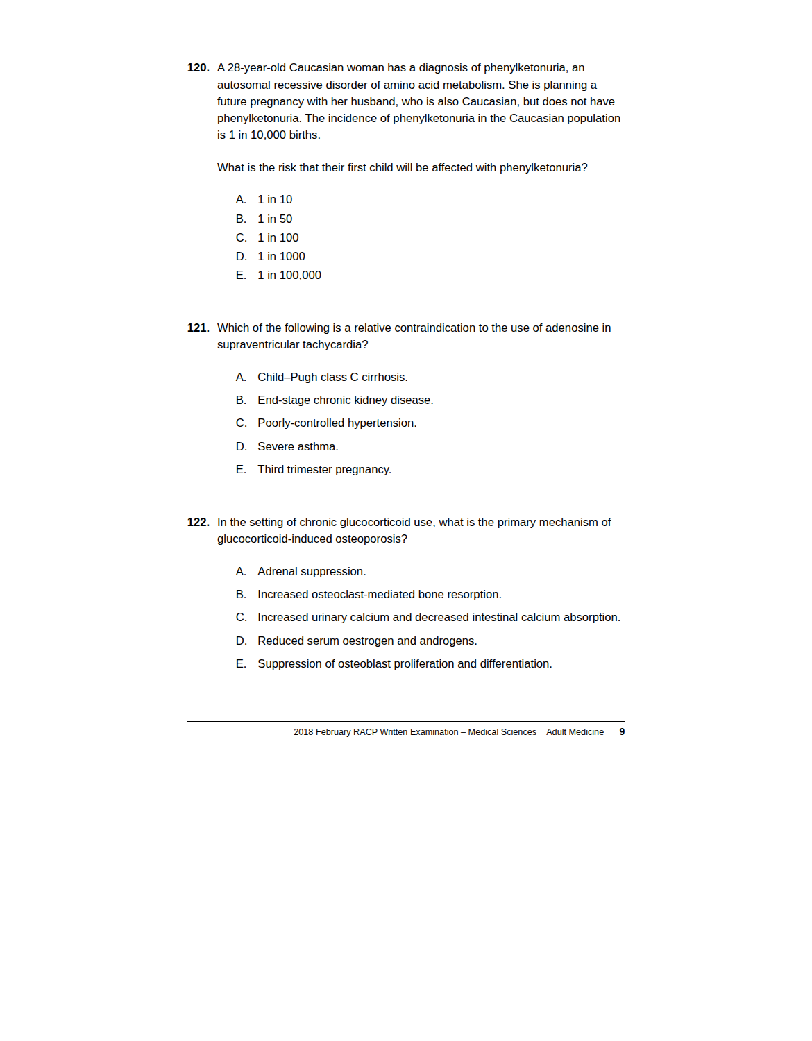120.
A 28-year-old Caucasian woman has a diagnosis of phenylketonuria, an autosomal recessive disorder of amino acid metabolism. She is planning a future pregnancy with her husband, who is also Caucasian, but does not have phenylketonuria. The incidence of phenylketonuria in the Caucasian population is 1 in 10,000 births.
What is the risk that their first child will be affected with phenylketonuria?
A. 1 in 10
B. 1 in 50
C. 1 in 100
D. 1 in 1000
E. 1 in 100,000
121.
Which of the following is a relative contraindication to the use of adenosine in supraventricular tachycardia?
A. Child–Pugh class C cirrhosis.
B. End-stage chronic kidney disease.
C. Poorly-controlled hypertension.
D. Severe asthma.
E. Third trimester pregnancy.
122.
In the setting of chronic glucocorticoid use, what is the primary mechanism of glucocorticoid-induced osteoporosis?
A. Adrenal suppression.
B. Increased osteoclast-mediated bone resorption.
C. Increased urinary calcium and decreased intestinal calcium absorption.
D. Reduced serum oestrogen and androgens.
E. Suppression of osteoblast proliferation and differentiation.
2018 February RACP Written Examination – Medical Sciences Adult Medicine 9